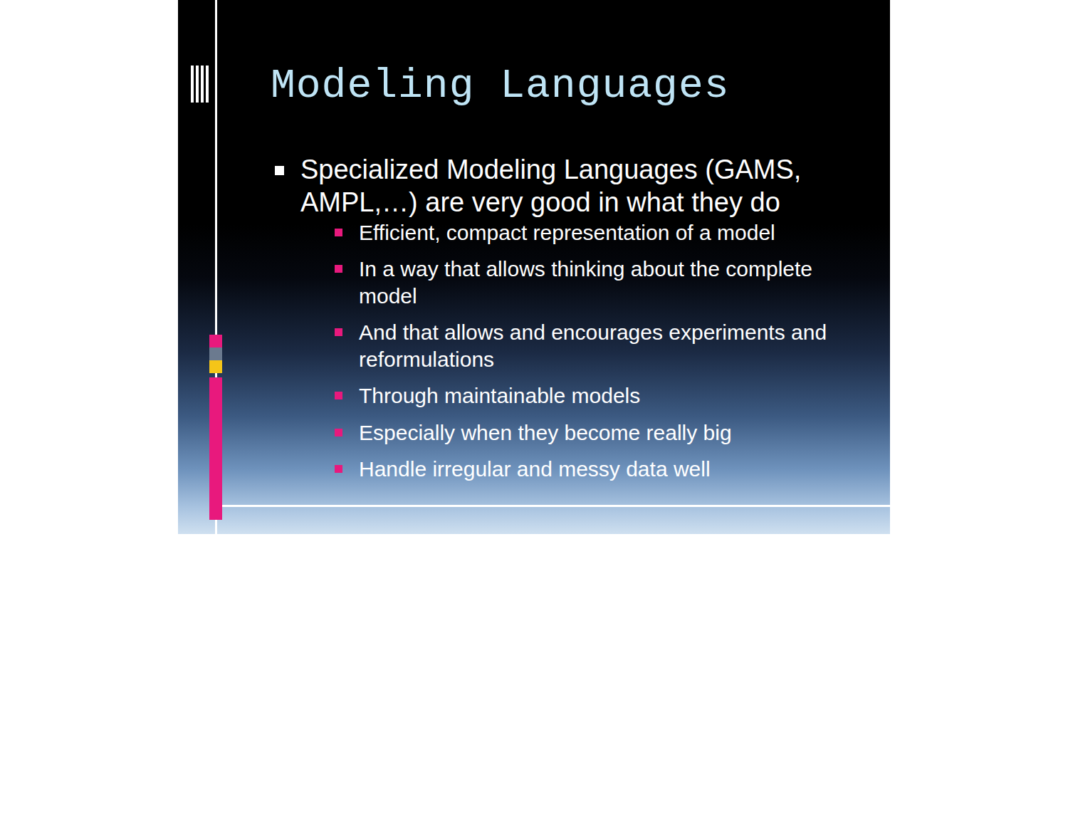Modeling Languages
Specialized Modeling Languages (GAMS, AMPL,…) are very good in what they do
Efficient, compact representation of a model
In a way that allows thinking about the complete model
And that allows and encourages experiments and reformulations
Through maintainable models
Especially when they become really big
Handle irregular and messy data well